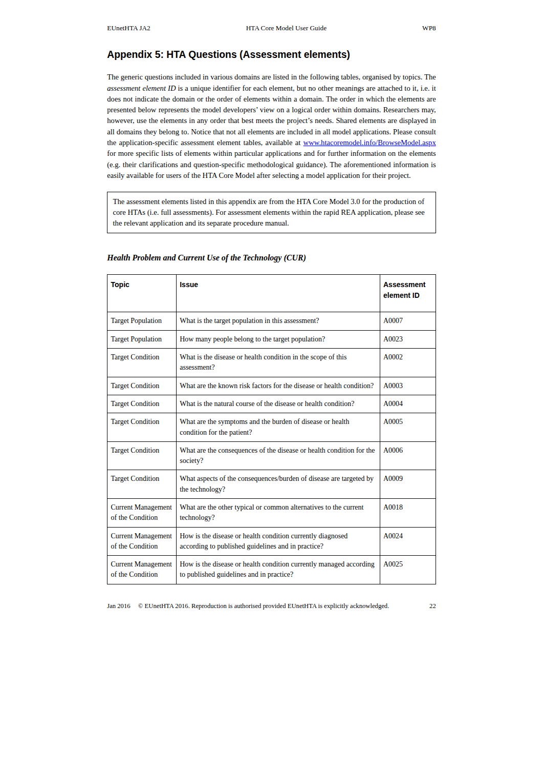EUnetHTA JA2
HTA Core Model User Guide
WP8
Appendix 5: HTA Questions (Assessment elements)
The generic questions included in various domains are listed in the following tables, organised by topics. The assessment element ID is a unique identifier for each element, but no other meanings are attached to it, i.e. it does not indicate the domain or the order of elements within a domain. The order in which the elements are presented below represents the model developers’ view on a logical order within domains. Researchers may, however, use the elements in any order that best meets the project’s needs. Shared elements are displayed in all domains they belong to. Notice that not all elements are included in all model applications. Please consult the application-specific assessment element tables, available at www.htacoremodel.info/BrowseModel.aspx for more specific lists of elements within particular applications and for further information on the elements (e.g. their clarifications and question-specific methodological guidance). The aforementioned information is easily available for users of the HTA Core Model after selecting a model application for their project.
The assessment elements listed in this appendix are from the HTA Core Model 3.0 for the production of core HTAs (i.e. full assessments). For assessment elements within the rapid REA application, please see the relevant application and its separate procedure manual.
Health Problem and Current Use of the Technology (CUR)
| Topic | Issue | Assessment element ID |
| --- | --- | --- |
| Target Population | What is the target population in this assessment? | A0007 |
| Target Population | How many people belong to the target population? | A0023 |
| Target Condition | What is the disease or health condition in the scope of this assessment? | A0002 |
| Target Condition | What are the known risk factors for the disease or health condition? | A0003 |
| Target Condition | What is the natural course of the disease or health condition? | A0004 |
| Target Condition | What are the symptoms and the burden of disease or health condition for the patient? | A0005 |
| Target Condition | What are the consequences of the disease or health condition for the society? | A0006 |
| Target Condition | What aspects of the consequences/burden of disease are targeted by the technology? | A0009 |
| Current Management of the Condition | What are the other typical or common alternatives to the current technology? | A0018 |
| Current Management of the Condition | How is the disease or health condition currently diagnosed according to published guidelines and in practice? | A0024 |
| Current Management of the Condition | How is the disease or health condition currently managed according to published guidelines and in practice? | A0025 |
Jan 2016
© EUnetHTA 2016. Reproduction is authorised provided EUnetHTA is explicitly acknowledged.
22